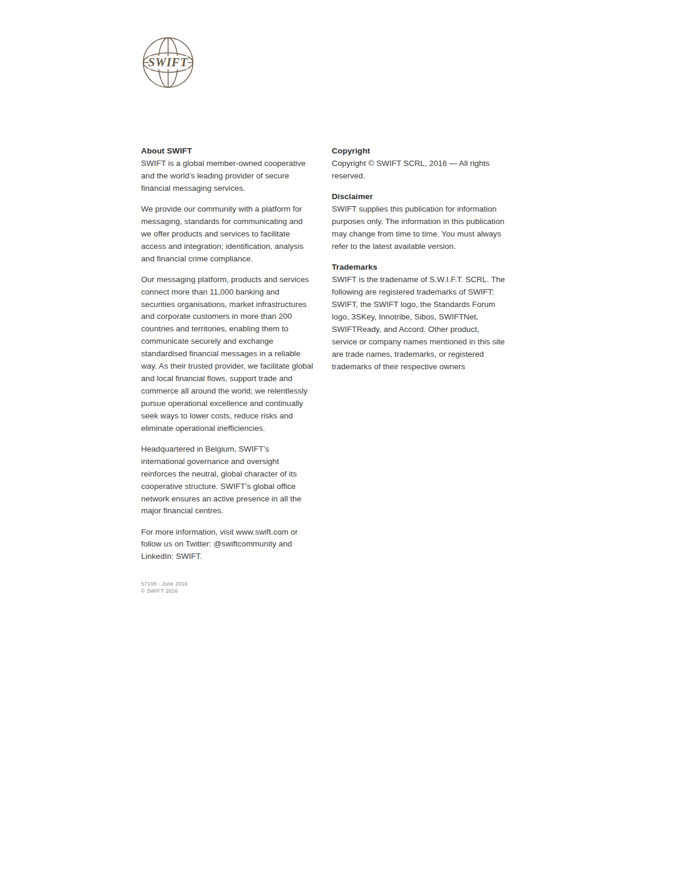SWIFT
About SWIFT
SWIFT is a global member-owned cooperative and the world’s leading provider of secure financial messaging services.
We provide our community with a platform for messaging, standards for communicating and we offer products and services to facilitate access and integration; identification, analysis and financial crime compliance.
Our messaging platform, products and services connect more than 11,000 banking and securities organisations, market infrastructures and corporate customers in more than 200 countries and territories, enabling them to communicate securely and exchange standardised financial messages in a reliable way. As their trusted provider, we facilitate global and local financial flows, support trade and commerce all around the world; we relentlessly pursue operational excellence and continually seek ways to lower costs, reduce risks and eliminate operational inefficiencies.
Headquartered in Belgium, SWIFT’s international governance and oversight reinforces the neutral, global character of its cooperative structure. SWIFT’s global office network ensures an active presence in all the major financial centres.
For more information, visit www.swift.com or follow us on Twitter: @swiftcommunity and LinkedIn: SWIFT.
Copyright
Copyright © SWIFT SCRL, 2016 — All rights reserved.
Disclaimer
SWIFT supplies this publication for information purposes only. The information in this publication may change from time to time. You must always refer to the latest available version.
Trademarks
SWIFT is the tradename of S.W.I.F.T. SCRL. The following are registered trademarks of SWIFT: SWIFT, the SWIFT logo, the Standards Forum logo, 3SKey, Innotribe, Sibos, SWIFTNet, SWIFTReady, and Accord. Other product, service or company names mentioned in this site are trade names, trademarks, or registered trademarks of their respective owners
57108 - June 2016
© SWIFT 2016